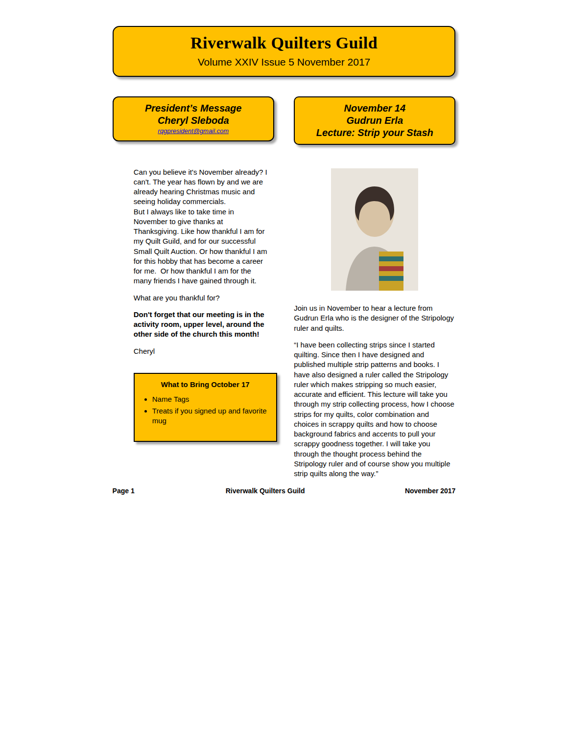Riverwalk Quilters Guild
Volume XXIV Issue 5 November 2017
President’s Message
Cheryl Sleboda
rqgpresident@gmail.com
Can you believe it's November already? I can't. The year has flown by and we are already hearing Christmas music and seeing holiday commercials.
But I always like to take time in November to give thanks at Thanksgiving. Like how thankful I am for my Quilt Guild, and for our successful Small Quilt Auction. Or how thankful I am for this hobby that has become a career for me. Or how thankful I am for the many friends I have gained through it.
What are you thankful for?
Don't forget that our meeting is in the activity room, upper level, around the other side of the church this month!
Cheryl
What to Bring October 17
Name Tags
Treats if you signed up and favorite mug
November 14
Gudrun Erla
Lecture: Strip your Stash
Join us in November to hear a lecture from Gudrun Erla who is the designer of the Stripology ruler and quilts.
“I have been collecting strips since I started quilting. Since then I have designed and published multiple strip patterns and books. I have also designed a ruler called the Stripology ruler which makes stripping so much easier, accurate and efficient. This lecture will take you through my strip collecting process, how I choose strips for my quilts, color combination and choices in scrappy quilts and how to choose background fabrics and accents to pull your scrappy goodness together. I will take you through the thought process behind the Stripology ruler and of course show you multiple strip quilts along the way.”
Page 1
Riverwalk Quilters Guild
November 2017